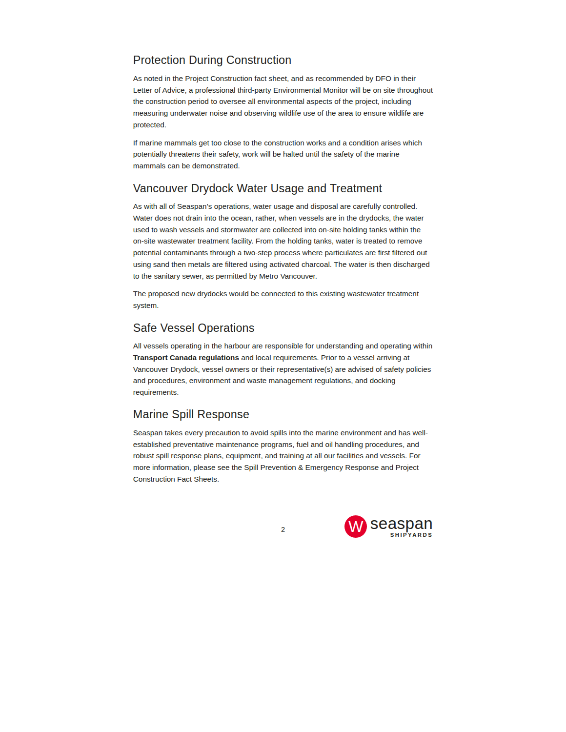Protection During Construction
As noted in the Project Construction fact sheet, and as recommended by DFO in their Letter of Advice, a professional third-party Environmental Monitor will be on site throughout the construction period to oversee all environmental aspects of the project, including measuring underwater noise and observing wildlife use of the area to ensure wildlife are protected.
If marine mammals get too close to the construction works and a condition arises which potentially threatens their safety, work will be halted until the safety of the marine mammals can be demonstrated.
Vancouver Drydock Water Usage and Treatment
As with all of Seaspan’s operations, water usage and disposal are carefully controlled. Water does not drain into the ocean, rather, when vessels are in the drydocks, the water used to wash vessels and stormwater are collected into on-site holding tanks within the on-site wastewater treatment facility. From the holding tanks, water is treated to remove potential contaminants through a two-step process where particulates are first filtered out using sand then metals are filtered using activated charcoal. The water is then discharged to the sanitary sewer, as permitted by Metro Vancouver.
The proposed new drydocks would be connected to this existing wastewater treatment system.
Safe Vessel Operations
All vessels operating in the harbour are responsible for understanding and operating within Transport Canada regulations and local requirements. Prior to a vessel arriving at Vancouver Drydock, vessel owners or their representative(s) are advised of safety policies and procedures, environment and waste management regulations, and docking requirements.
Marine Spill Response
Seaspan takes every precaution to avoid spills into the marine environment and has well-established preventative maintenance programs, fuel and oil handling procedures, and robust spill response plans, equipment, and training at all our facilities and vessels. For more information, please see the Spill Prevention & Emergency Response and Project Construction Fact Sheets.
2
W
seaspan
SHIPYARDS